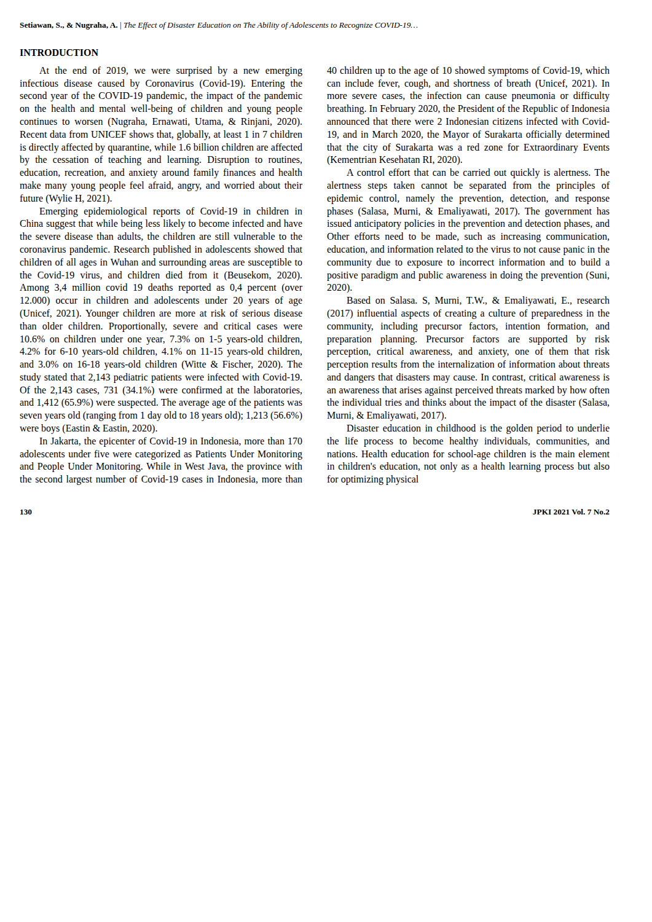Setiawan, S., & Nugraha, A. | The Effect of Disaster Education on The Ability of Adolescents to Recognize COVID-19…
Introduction
At the end of 2019, we were surprised by a new emerging infectious disease caused by Coronavirus (Covid-19). Entering the second year of the COVID-19 pandemic, the impact of the pandemic on the health and mental well-being of children and young people continues to worsen (Nugraha, Ernawati, Utama, & Rinjani, 2020). Recent data from UNICEF shows that, globally, at least 1 in 7 children is directly affected by quarantine, while 1.6 billion children are affected by the cessation of teaching and learning. Disruption to routines, education, recreation, and anxiety around family finances and health make many young people feel afraid, angry, and worried about their future (Wylie H, 2021).
Emerging epidemiological reports of Covid-19 in children in China suggest that while being less likely to become infected and have the severe disease than adults, the children are still vulnerable to the coronavirus pandemic. Research published in adolescents showed that children of all ages in Wuhan and surrounding areas are susceptible to the Covid-19 virus, and children died from it (Beusekom, 2020). Among 3,4 million covid 19 deaths reported as 0,4 percent (over 12.000) occur in children and adolescents under 20 years of age (Unicef, 2021). Younger children are more at risk of serious disease than older children. Proportionally, severe and critical cases were 10.6% on children under one year, 7.3% on 1-5 years-old children, 4.2% for 6-10 years-old children, 4.1% on 11-15 years-old children, and 3.0% on 16-18 years-old children (Witte & Fischer, 2020). The study stated that 2,143 pediatric patients were infected with Covid-19. Of the 2,143 cases, 731 (34.1%) were confirmed at the laboratories, and 1,412 (65.9%) were suspected. The average age of the patients was seven years old (ranging from 1 day old to 18 years old); 1,213 (56.6%) were boys (Eastin & Eastin, 2020).
In Jakarta, the epicenter of Covid-19 in Indonesia, more than 170 adolescents under five were categorized as Patients Under Monitoring and People Under Monitoring. While in West Java, the province with the second largest number of Covid-19 cases in Indonesia, more than 40 children up to the age of 10 showed symptoms of Covid-19, which can include fever, cough, and shortness of breath (Unicef, 2021). In more severe cases, the infection can cause pneumonia or difficulty breathing. In February 2020, the President of the Republic of Indonesia announced that there were 2 Indonesian citizens infected with Covid-19, and in March 2020, the Mayor of Surakarta officially determined that the city of Surakarta was a red zone for Extraordinary Events (Kementrian Kesehatan RI, 2020).
A control effort that can be carried out quickly is alertness. The alertness steps taken cannot be separated from the principles of epidemic control, namely the prevention, detection, and response phases (Salasa, Murni, & Emaliyawati, 2017). The government has issued anticipatory policies in the prevention and detection phases, and Other efforts need to be made, such as increasing communication, education, and information related to the virus to not cause panic in the community due to exposure to incorrect information and to build a positive paradigm and public awareness in doing the prevention (Suni, 2020).
Based on Salasa. S, Murni, T.W., & Emaliyawati, E., research (2017) influential aspects of creating a culture of preparedness in the community, including precursor factors, intention formation, and preparation planning. Precursor factors are supported by risk perception, critical awareness, and anxiety, one of them that risk perception results from the internalization of information about threats and dangers that disasters may cause. In contrast, critical awareness is an awareness that arises against perceived threats marked by how often the individual tries and thinks about the impact of the disaster (Salasa, Murni, & Emaliyawati, 2017).
Disaster education in childhood is the golden period to underlie the life process to become healthy individuals, communities, and nations. Health education for school-age children is the main element in children's education, not only as a health learning process but also for optimizing physical
130 JPKI 2021 Vol. 7 No.2